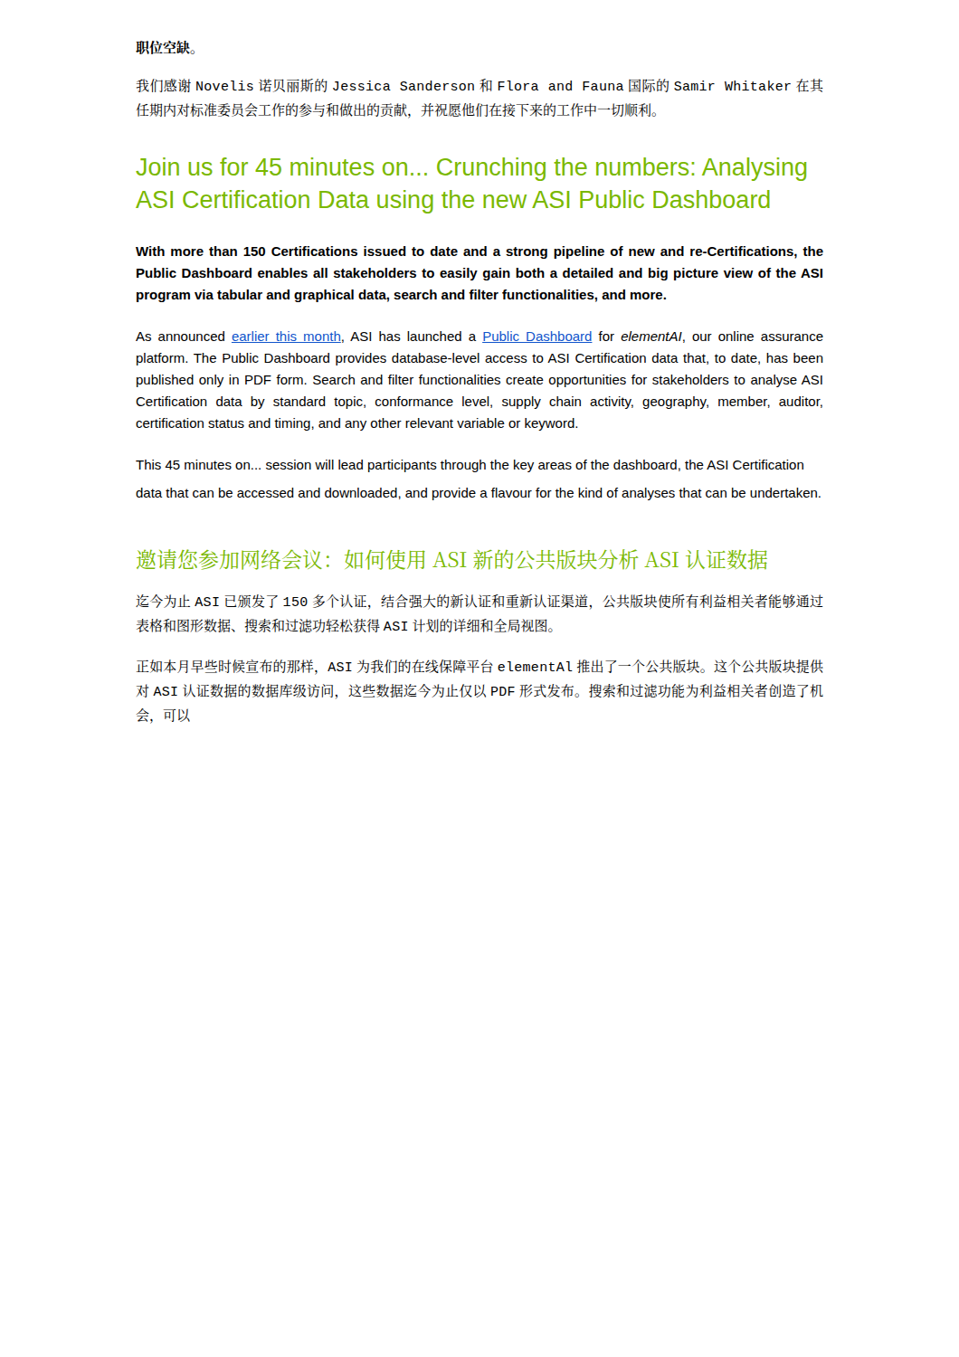职位空缺。
我们感谢 Novelis 诺贝丽斯的 Jessica Sanderson 和 Flora and Fauna 国际的 Samir Whitaker 在其任期内对标准委员会工作的参与和做出的贡献，并祝愿他们在接下来的工作中一切顺利。
Join us for 45 minutes on... Crunching the numbers: Analysing ASI Certification Data using the new ASI Public Dashboard
With more than 150 Certifications issued to date and a strong pipeline of new and re-Certifications, the Public Dashboard enables all stakeholders to easily gain both a detailed and big picture view of the ASI program via tabular and graphical data, search and filter functionalities, and more.
As announced earlier this month, ASI has launched a Public Dashboard for elementAI, our online assurance platform. The Public Dashboard provides database-level access to ASI Certification data that, to date, has been published only in PDF form. Search and filter functionalities create opportunities for stakeholders to analyse ASI Certification data by standard topic, conformance level, supply chain activity, geography, member, auditor, certification status and timing, and any other relevant variable or keyword.
This 45 minutes on... session will lead participants through the key areas of the dashboard, the ASI Certification data that can be accessed and downloaded, and provide a flavour for the kind of analyses that can be undertaken.
邀请您参加网络会议：如何使用 ASI 新的公共版块分析 ASI 认证数据
迄今为止 ASI 已颁发了 150 多个认证，结合强大的新认证和重新认证渠道，公共版块使所有利益相关者能够通过表格和图形数据、搜索和过滤功轻松获得 ASI 计划的详细和全局视图。
正如本月早些时候宣布的那样，ASI 为我们的在线保障平台 elementAl 推出了一个公共版块。这个公共版块提供对 ASI 认证数据的数据库级访问，这些数据迄今为止仅以 PDF 形式发布。搜索和过滤功能为利益相关者创造了机会，可以